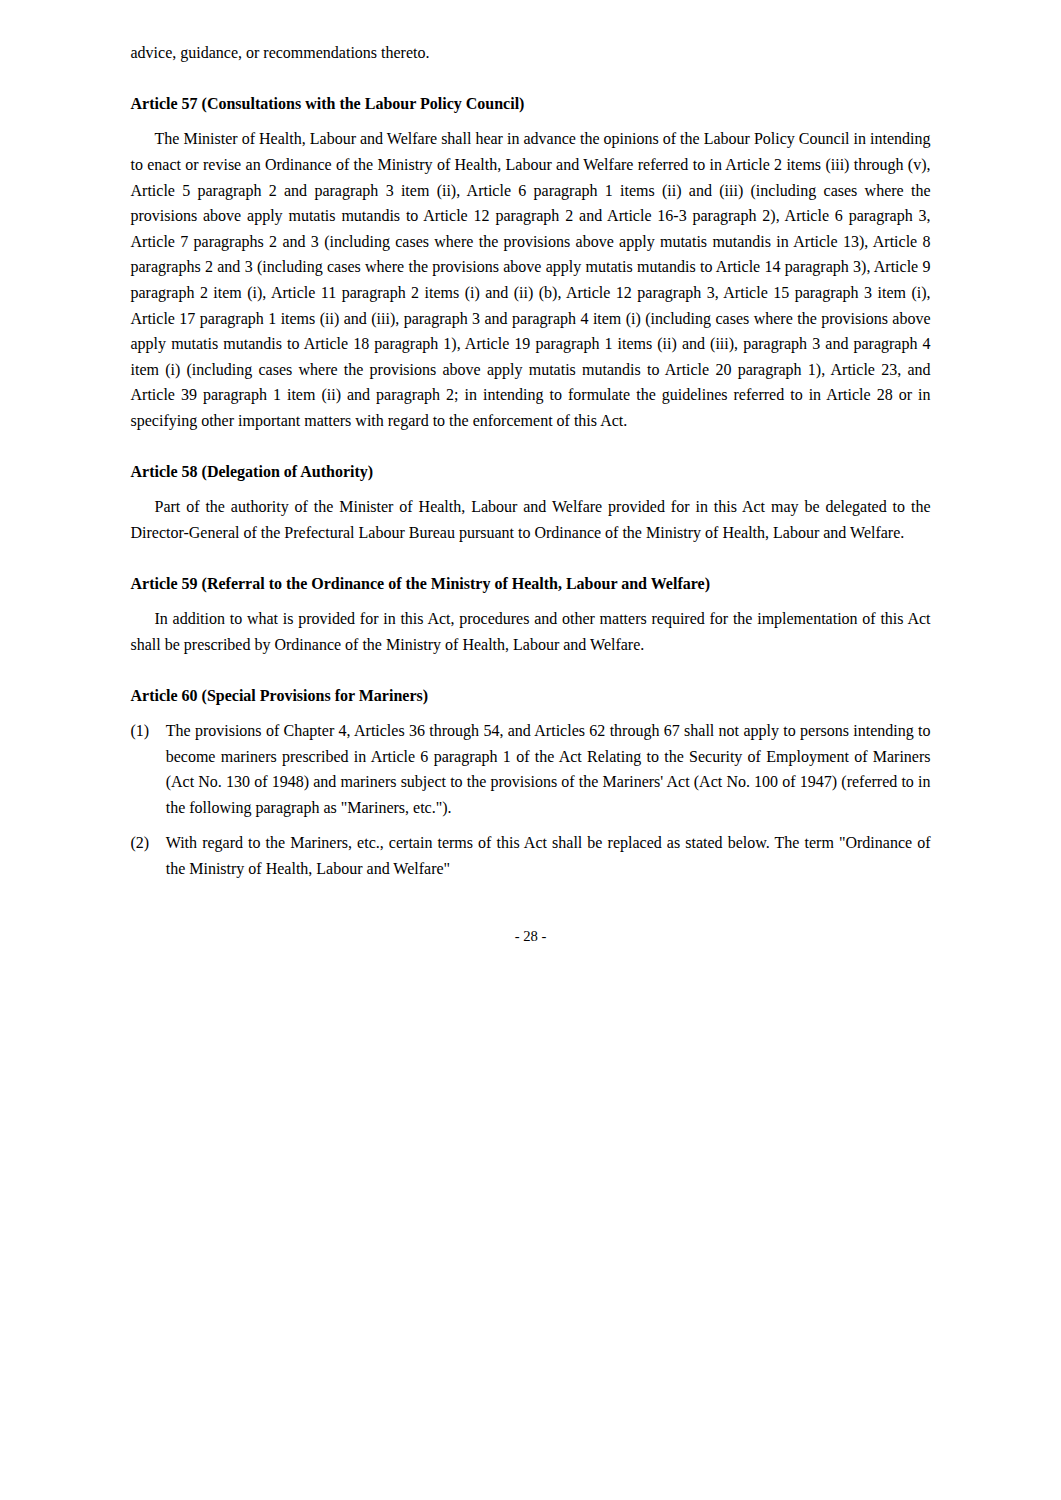advice, guidance, or recommendations thereto.
Article 57 (Consultations with the Labour Policy Council)
The Minister of Health, Labour and Welfare shall hear in advance the opinions of the Labour Policy Council in intending to enact or revise an Ordinance of the Ministry of Health, Labour and Welfare referred to in Article 2 items (iii) through (v), Article 5 paragraph 2 and paragraph 3 item (ii), Article 6 paragraph 1 items (ii) and (iii) (including cases where the provisions above apply mutatis mutandis to Article 12 paragraph 2 and Article 16-3 paragraph 2), Article 6 paragraph 3, Article 7 paragraphs 2 and 3 (including cases where the provisions above apply mutatis mutandis in Article 13), Article 8 paragraphs 2 and 3 (including cases where the provisions above apply mutatis mutandis to Article 14 paragraph 3), Article 9 paragraph 2 item (i), Article 11 paragraph 2 items (i) and (ii) (b), Article 12 paragraph 3, Article 15 paragraph 3 item (i), Article 17 paragraph 1 items (ii) and (iii), paragraph 3 and paragraph 4 item (i) (including cases where the provisions above apply mutatis mutandis to Article 18 paragraph 1), Article 19 paragraph 1 items (ii) and (iii), paragraph 3 and paragraph 4 item (i) (including cases where the provisions above apply mutatis mutandis to Article 20 paragraph 1), Article 23, and Article 39 paragraph 1 item (ii) and paragraph 2; in intending to formulate the guidelines referred to in Article 28 or in specifying other important matters with regard to the enforcement of this Act.
Article 58 (Delegation of Authority)
Part of the authority of the Minister of Health, Labour and Welfare provided for in this Act may be delegated to the Director-General of the Prefectural Labour Bureau pursuant to Ordinance of the Ministry of Health, Labour and Welfare.
Article 59 (Referral to the Ordinance of the Ministry of Health, Labour and Welfare)
In addition to what is provided for in this Act, procedures and other matters required for the implementation of this Act shall be prescribed by Ordinance of the Ministry of Health, Labour and Welfare.
Article 60 (Special Provisions for Mariners)
(1) The provisions of Chapter 4, Articles 36 through 54, and Articles 62 through 67 shall not apply to persons intending to become mariners prescribed in Article 6 paragraph 1 of the Act Relating to the Security of Employment of Mariners (Act No. 130 of 1948) and mariners subject to the provisions of the Mariners' Act (Act No. 100 of 1947) (referred to in the following paragraph as "Mariners, etc.").
(2) With regard to the Mariners, etc., certain terms of this Act shall be replaced as stated below. The term "Ordinance of the Ministry of Health, Labour and Welfare"
- 28 -